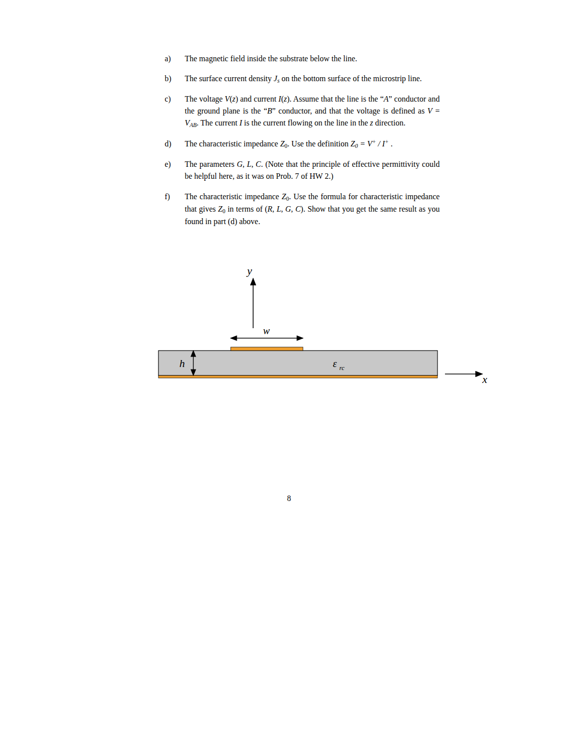The magnetic field inside the substrate below the line.
The surface current density Js on the bottom surface of the microstrip line.
The voltage V(z) and current I(z). Assume that the line is the “A” conductor and the ground plane is the “B” conductor, and that the voltage is defined as V = VAB. The current I is the current flowing on the line in the z direction.
The characteristic impedance Z0. Use the definition Z0 = V+ / I+ .
The parameters G, L, C. (Note that the principle of effective permittivity could be helpful here, as it was on Prob. 7 of HW 2.)
The characteristic impedance Z0. Use the formula for characteristic impedance that gives Z0 in terms of (R, L, G, C). Show that you get the same result as you found in part (d) above.
y w h ε rc x
8